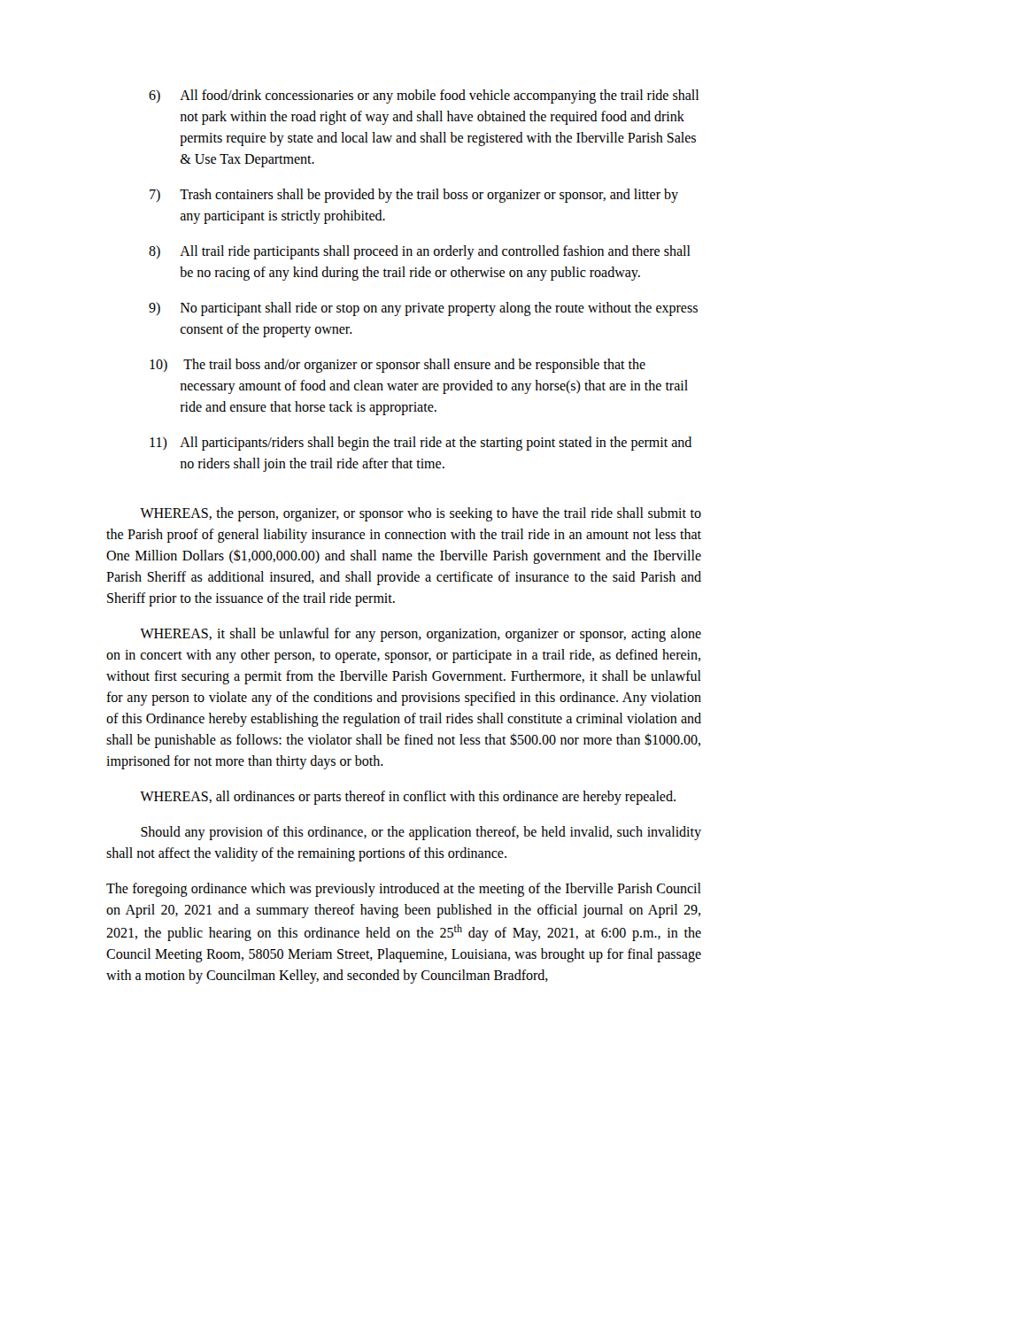6) All food/drink concessionaries or any mobile food vehicle accompanying the trail ride shall not park within the road right of way and shall have obtained the required food and drink permits require by state and local law and shall be registered with the Iberville Parish Sales & Use Tax Department.
7) Trash containers shall be provided by the trail boss or organizer or sponsor, and litter by any participant is strictly prohibited.
8) All trail ride participants shall proceed in an orderly and controlled fashion and there shall be no racing of any kind during the trail ride or otherwise on any public roadway.
9) No participant shall ride or stop on any private property along the route without the express consent of the property owner.
10) The trail boss and/or organizer or sponsor shall ensure and be responsible that the necessary amount of food and clean water are provided to any horse(s) that are in the trail ride and ensure that horse tack is appropriate.
11) All participants/riders shall begin the trail ride at the starting point stated in the permit and no riders shall join the trail ride after that time.
WHEREAS, the person, organizer, or sponsor who is seeking to have the trail ride shall submit to the Parish proof of general liability insurance in connection with the trail ride in an amount not less that One Million Dollars ($1,000,000.00) and shall name the Iberville Parish government and the Iberville Parish Sheriff as additional insured, and shall provide a certificate of insurance to the said Parish and Sheriff prior to the issuance of the trail ride permit.
WHEREAS, it shall be unlawful for any person, organization, organizer or sponsor, acting alone on in concert with any other person, to operate, sponsor, or participate in a trail ride, as defined herein, without first securing a permit from the Iberville Parish Government. Furthermore, it shall be unlawful for any person to violate any of the conditions and provisions specified in this ordinance. Any violation of this Ordinance hereby establishing the regulation of trail rides shall constitute a criminal violation and shall be punishable as follows: the violator shall be fined not less that $500.00 nor more than $1000.00, imprisoned for not more than thirty days or both.
WHEREAS, all ordinances or parts thereof in conflict with this ordinance are hereby repealed.
Should any provision of this ordinance, or the application thereof, be held invalid, such invalidity shall not affect the validity of the remaining portions of this ordinance.
The foregoing ordinance which was previously introduced at the meeting of the Iberville Parish Council on April 20, 2021 and a summary thereof having been published in the official journal on April 29, 2021, the public hearing on this ordinance held on the 25th day of May, 2021, at 6:00 p.m., in the Council Meeting Room, 58050 Meriam Street, Plaquemine, Louisiana, was brought up for final passage with a motion by Councilman Kelley, and seconded by Councilman Bradford,